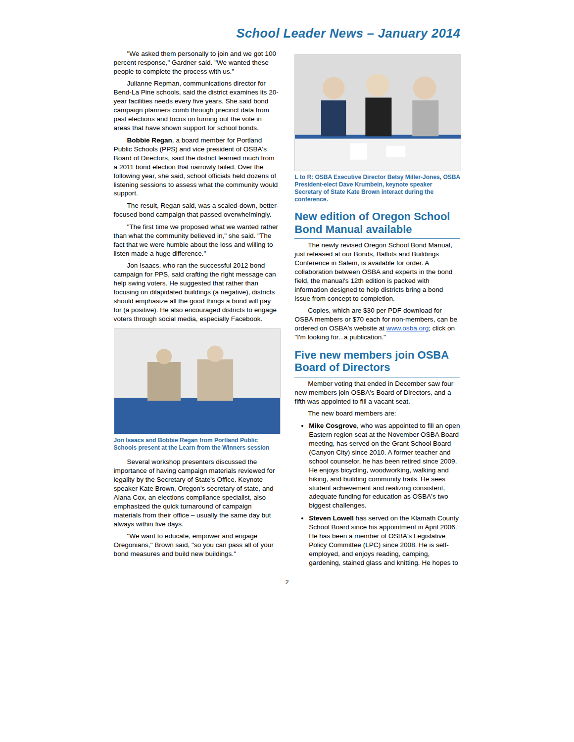School Leader News – January 2014
"We asked them personally to join and we got 100 percent response," Gardner said. "We wanted these people to complete the process with us."
Julianne Repman, communications director for Bend-La Pine schools, said the district examines its 20-year facilities needs every five years. She said bond campaign planners comb through precinct data from past elections and focus on turning out the vote in areas that have shown support for school bonds.
Bobbie Regan, a board member for Portland Public Schools (PPS) and vice president of OSBA's Board of Directors, said the district learned much from a 2011 bond election that narrowly failed. Over the following year, she said, school officials held dozens of listening sessions to assess what the community would support.
The result, Regan said, was a scaled-down, better-focused bond campaign that passed overwhelmingly.
"The first time we proposed what we wanted rather than what the community believed in," she said. "The fact that we were humble about the loss and willing to listen made a huge difference."
Jon Isaacs, who ran the successful 2012 bond campaign for PPS, said crafting the right message can help swing voters. He suggested that rather than focusing on dilapidated buildings (a negative), districts should emphasize all the good things a bond will pay for (a positive). He also encouraged districts to engage voters through social media, especially Facebook.
Jon Isaacs and Bobbie Regan from Portland Public Schools present at the Learn from the Winners session
Several workshop presenters discussed the importance of having campaign materials reviewed for legality by the Secretary of State's Office. Keynote speaker Kate Brown, Oregon's secretary of state, and Alana Cox, an elections compliance specialist, also emphasized the quick turnaround of campaign materials from their office – usually the same day but always within five days.
"We want to educate, empower and engage Oregonians," Brown said, "so you can pass all of your bond measures and build new buildings."
L to R: OSBA Executive Director Betsy Miller-Jones, OSBA President-elect Dave Krumbein, keynote speaker Secretary of State Kate Brown interact during the conference.
New edition of Oregon School Bond Manual available
The newly revised Oregon School Bond Manual, just released at our Bonds, Ballots and Buildings Conference in Salem, is available for order. A collaboration between OSBA and experts in the bond field, the manual's 12th edition is packed with information designed to help districts bring a bond issue from concept to completion.
Copies, which are $30 per PDF download for OSBA members or $70 each for non-members, can be ordered on OSBA's website at www.osba.org; click on "I'm looking for...a publication."
Five new members join OSBA Board of Directors
Member voting that ended in December saw four new members join OSBA's Board of Directors, and a fifth was appointed to fill a vacant seat.
The new board members are:
Mike Cosgrove, who was appointed to fill an open Eastern region seat at the November OSBA Board meeting, has served on the Grant School Board (Canyon City) since 2010. A former teacher and school counselor, he has been retired since 2009. He enjoys bicycling, woodworking, walking and hiking, and building community trails. He sees student achievement and realizing consistent, adequate funding for education as OSBA's two biggest challenges.
Steven Lowell has served on the Klamath County School Board since his appointment in April 2006. He has been a member of OSBA's Legislative Policy Committee (LPC) since 2008. He is self-employed, and enjoys reading, camping, gardening, stained glass and knitting. He hopes to
2